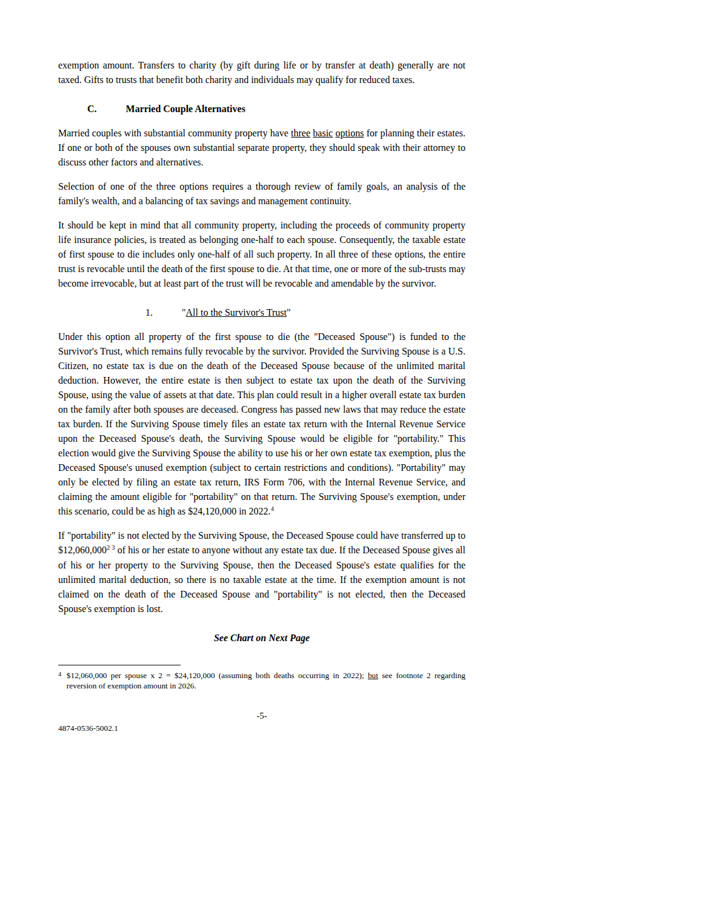exemption amount. Transfers to charity (by gift during life or by transfer at death) generally are not taxed. Gifts to trusts that benefit both charity and individuals may qualify for reduced taxes.
C. Married Couple Alternatives
Married couples with substantial community property have three basic options for planning their estates. If one or both of the spouses own substantial separate property, they should speak with their attorney to discuss other factors and alternatives.
Selection of one of the three options requires a thorough review of family goals, an analysis of the family's wealth, and a balancing of tax savings and management continuity.
It should be kept in mind that all community property, including the proceeds of community property life insurance policies, is treated as belonging one-half to each spouse. Consequently, the taxable estate of first spouse to die includes only one-half of all such property. In all three of these options, the entire trust is revocable until the death of the first spouse to die. At that time, one or more of the sub-trusts may become irrevocable, but at least part of the trust will be revocable and amendable by the survivor.
1. "All to the Survivor's Trust"
Under this option all property of the first spouse to die (the "Deceased Spouse") is funded to the Survivor's Trust, which remains fully revocable by the survivor. Provided the Surviving Spouse is a U.S. Citizen, no estate tax is due on the death of the Deceased Spouse because of the unlimited marital deduction. However, the entire estate is then subject to estate tax upon the death of the Surviving Spouse, using the value of assets at that date. This plan could result in a higher overall estate tax burden on the family after both spouses are deceased. Congress has passed new laws that may reduce the estate tax burden. If the Surviving Spouse timely files an estate tax return with the Internal Revenue Service upon the Deceased Spouse's death, the Surviving Spouse would be eligible for "portability." This election would give the Surviving Spouse the ability to use his or her own estate tax exemption, plus the Deceased Spouse's unused exemption (subject to certain restrictions and conditions). "Portability" may only be elected by filing an estate tax return, IRS Form 706, with the Internal Revenue Service, and claiming the amount eligible for "portability" on that return. The Surviving Spouse's exemption, under this scenario, could be as high as $24,120,000 in 2022.4
If "portability" is not elected by the Surviving Spouse, the Deceased Spouse could have transferred up to $12,060,0002 3 of his or her estate to anyone without any estate tax due. If the Deceased Spouse gives all of his or her property to the Surviving Spouse, then the Deceased Spouse's estate qualifies for the unlimited marital deduction, so there is no taxable estate at the time. If the exemption amount is not claimed on the death of the Deceased Spouse and "portability" is not elected, then the Deceased Spouse's exemption is lost.
See Chart on Next Page
4 $12,060,000 per spouse x 2 = $24,120,000 (assuming both deaths occurring in 2022); but see footnote 2 regarding reversion of exemption amount in 2026.
-5-
4874-0536-5002.1